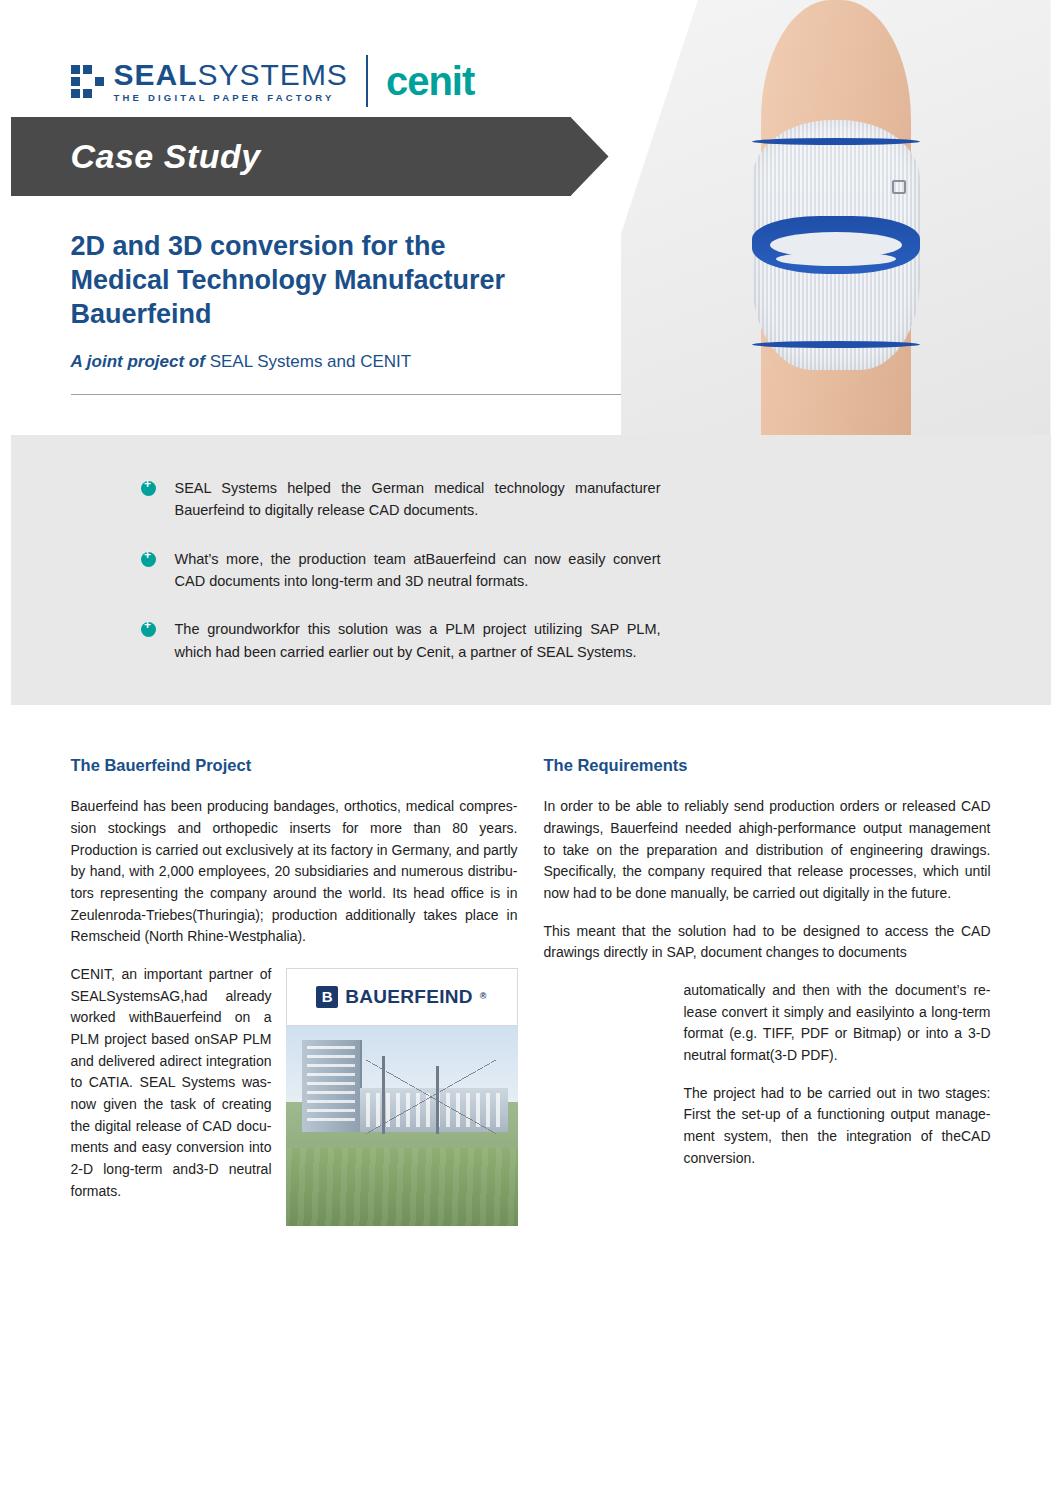SEALSYSTEMS
THE DIGITAL PAPER FACTORY
cenit
Case Study
2D and 3D conversion for the
Medical Technology Manufacturer
Bauerfeind
A joint project of SEAL Systems and CENIT
SEAL Systems helped the German medical technology manufacturer Bauerfeind to digitally release CAD documents.
What’s more, the production team atBauerfeind can now easily convert CAD documents into long-term and 3D neutral formats.
The groundworkfor this solution was a PLM project utilizing SAP PLM, which had been carried earlier out by Cenit, a partner of SEAL Systems.
The Bauerfeind Project
Bauerfeind has been producing bandages, orthotics, medical compression stockings and orthopedic inserts for more than 80 years. Production is carried out exclusively at its factory in Germany, and partly by hand, with 2,000 employees, 20 subsidiaries and numerous distributors representing the company around the world. Its head office is in Zeulenroda-Triebes(Thuringia); production additionally takes place in Remscheid (North Rhine-Westphalia).
BBAUERFEIND®
CENIT, an important partner of SEALSystemsAG,had already worked withBauerfeind on a PLM project based onSAP PLM and delivered adirect integration to CATIA. SEAL Systems wasnow given the task of creating the digital release of CAD documents and easy conversion into 2-D long-term and3-D neutral formats.
The Requirements
In order to be able to reliably send production orders or released CAD drawings, Bauerfeind needed ahigh-performance output management to take on the preparation and distribution of engineering drawings. Specifically, the company required that release processes, which until now had to be done manually, be carried out digitally in the future.
This meant that the solution had to be designed to access the CAD drawings directly in SAP, document changes to documents
automatically and then with the document’s release convert it simply and easilyinto a long-term format (e.g. TIFF, PDF or Bitmap) or into a 3-D neutral format(3-D PDF).
The project had to be carried out in two stages: First the set-up of a functioning output management system, then the integration of theCAD conversion.